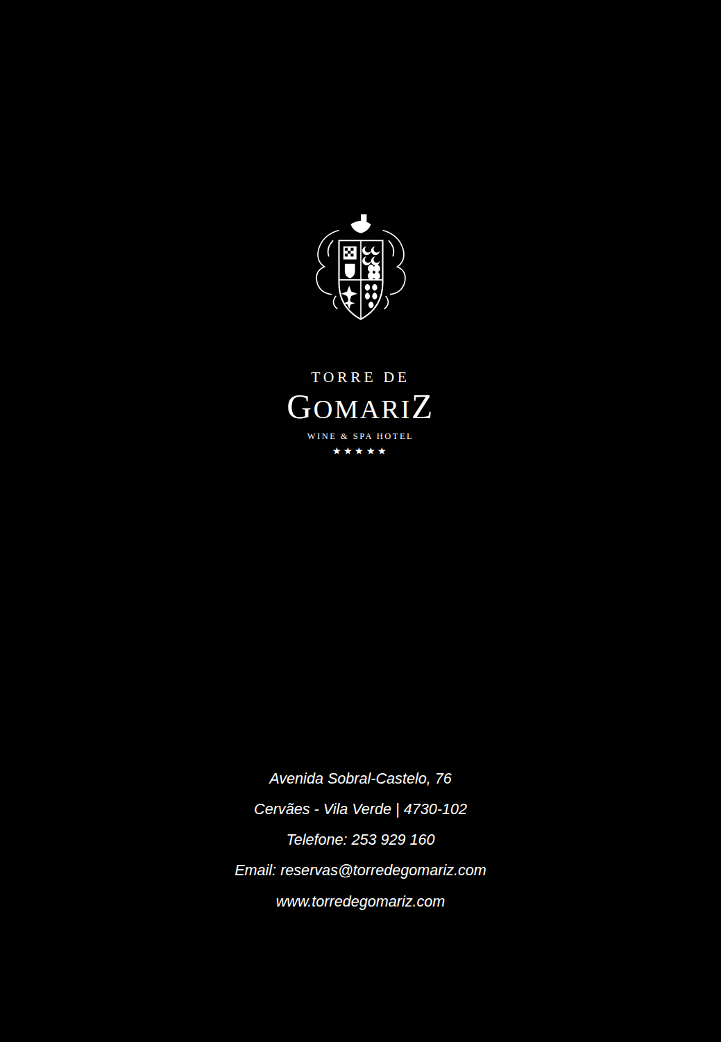Torre de GOMARIZ
Wine & Spa Hotel
★★★★★
Avenida Sobral-Castelo, 76
Cervães - Vila Verde | 4730-102
Telefone: 253 929 160
Email: reservas@torredegomariz.com
www.torredegomariz.com